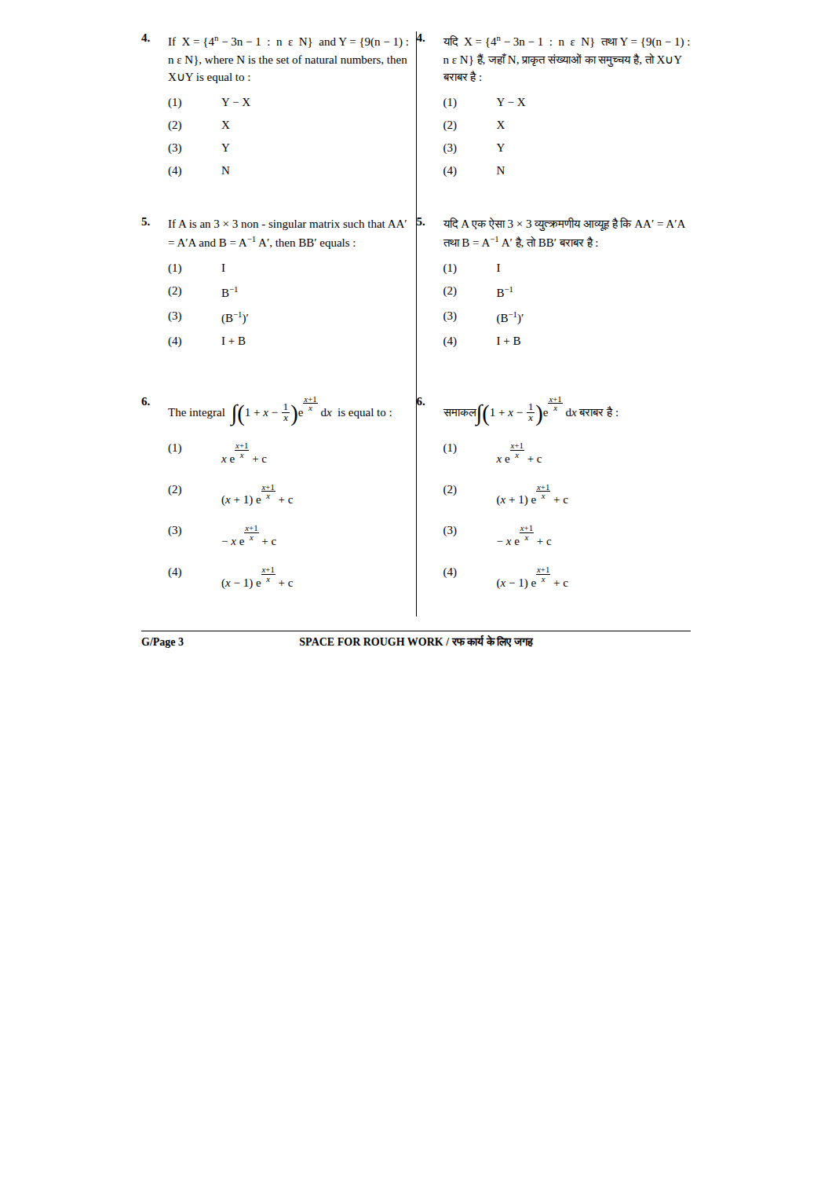| 4. If X = {4 n − 3n − 1 : n ε N} and Y = {9(n − 1) : n ε N}, where N is the set of natural numbers, then X∪Y is equal to : (1) Y − X (2) X (3) Y (4) N 5. If A is an 3 × 3 non - singular matrix such that AA′ = A′A and B = A −1 A′, then BB′ equals : (1) I (2) B −1 (3) (B −1 )′ (4) I + B 6. The integral ∫ ( 1 + x − 1 x ) e x +1 x d x is equal to : (1) x e x +1 x + c (2) ( x + 1) e x +1 x + c (3) − x e x +1 x + c (4) ( x − 1) e x +1 x + c | 4. यदि X = {4 n − 3n − 1 : n ε N} तथा Y = {9(n − 1) : n ε N} हैं, जहाँ N, प्राकृत संख्याओं का समुच्चय है, तो X∪Y बराबर है : (1) Y − X (2) X (3) Y (4) N 5. यदि A एक ऐसा 3 × 3 व्युत्क्रमणीय आव्यूह है कि AA′ = A′A तथा B = A −1 A′ है, तो BB′ बराबर है : (1) I (2) B −1 (3) (B −1 )′ (4) I + B 6. समाकल ∫ ( 1 + x − 1 x ) e x +1 x d x बराबर है : (1) x e x +1 x + c (2) ( x + 1) e x +1 x + c (3) − x e x +1 x + c (4) ( x − 1) e x +1 x + c |
G/Page 3
SPACE FOR ROUGH WORK / रफ कार्य के लिए जगह